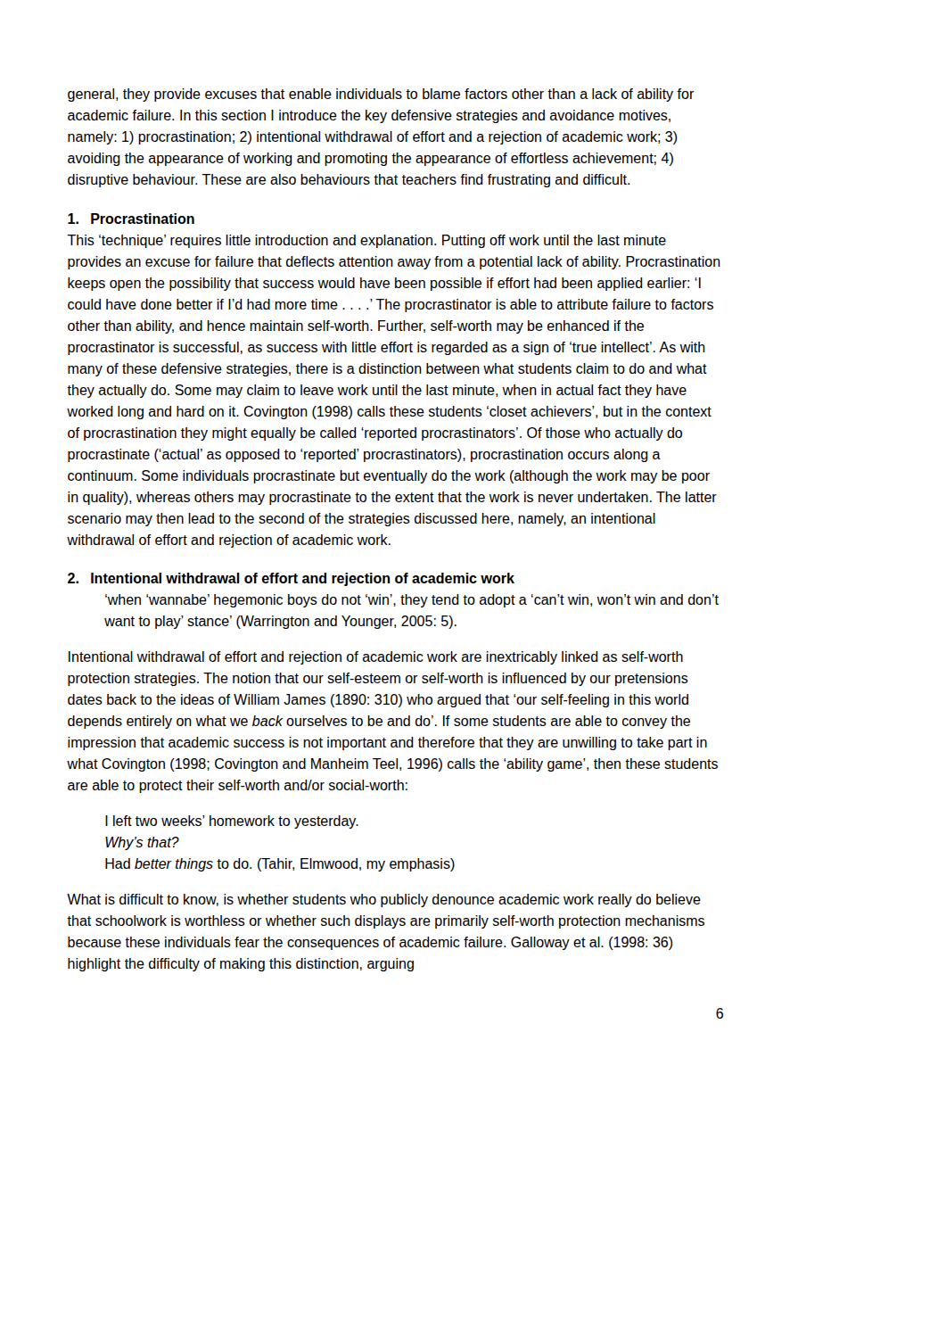general, they provide excuses that enable individuals to blame factors other than a lack of ability for academic failure. In this section I introduce the key defensive strategies and avoidance motives, namely: 1) procrastination; 2) intentional withdrawal of effort and a rejection of academic work; 3) avoiding the appearance of working and promoting the appearance of effortless achievement; 4) disruptive behaviour. These are also behaviours that teachers find frustrating and difficult.
1. Procrastination
This ‘technique’ requires little introduction and explanation. Putting off work until the last minute provides an excuse for failure that deflects attention away from a potential lack of ability. Procrastination keeps open the possibility that success would have been possible if effort had been applied earlier: ‘I could have done better if I’d had more time . . . .’ The procrastinator is able to attribute failure to factors other than ability, and hence maintain self-worth. Further, self-worth may be enhanced if the procrastinator is successful, as success with little effort is regarded as a sign of ‘true intellect’. As with many of these defensive strategies, there is a distinction between what students claim to do and what they actually do. Some may claim to leave work until the last minute, when in actual fact they have worked long and hard on it. Covington (1998) calls these students ‘closet achievers’, but in the context of procrastination they might equally be called ‘reported procrastinators’. Of those who actually do procrastinate (‘actual’ as opposed to ‘reported’ procrastinators), procrastination occurs along a continuum. Some individuals procrastinate but eventually do the work (although the work may be poor in quality), whereas others may procrastinate to the extent that the work is never undertaken. The latter scenario may then lead to the second of the strategies discussed here, namely, an intentional withdrawal of effort and rejection of academic work.
2. Intentional withdrawal of effort and rejection of academic work
‘when ‘wannabe’ hegemonic boys do not ‘win’, they tend to adopt a ‘can’t win, won’t win and don’t want to play’ stance’ (Warrington and Younger, 2005: 5).
Intentional withdrawal of effort and rejection of academic work are inextricably linked as self-worth protection strategies. The notion that our self-esteem or self-worth is influenced by our pretensions dates back to the ideas of William James (1890: 310) who argued that ‘our self-feeling in this world depends entirely on what we back ourselves to be and do’. If some students are able to convey the impression that academic success is not important and therefore that they are unwilling to take part in what Covington (1998; Covington and Manheim Teel, 1996) calls the ‘ability game’, then these students are able to protect their self-worth and/or social-worth:
I left two weeks’ homework to yesterday.
Why’s that?
Had better things to do. (Tahir, Elmwood, my emphasis)
What is difficult to know, is whether students who publicly denounce academic work really do believe that schoolwork is worthless or whether such displays are primarily self-worth protection mechanisms because these individuals fear the consequences of academic failure. Galloway et al. (1998: 36) highlight the difficulty of making this distinction, arguing
6